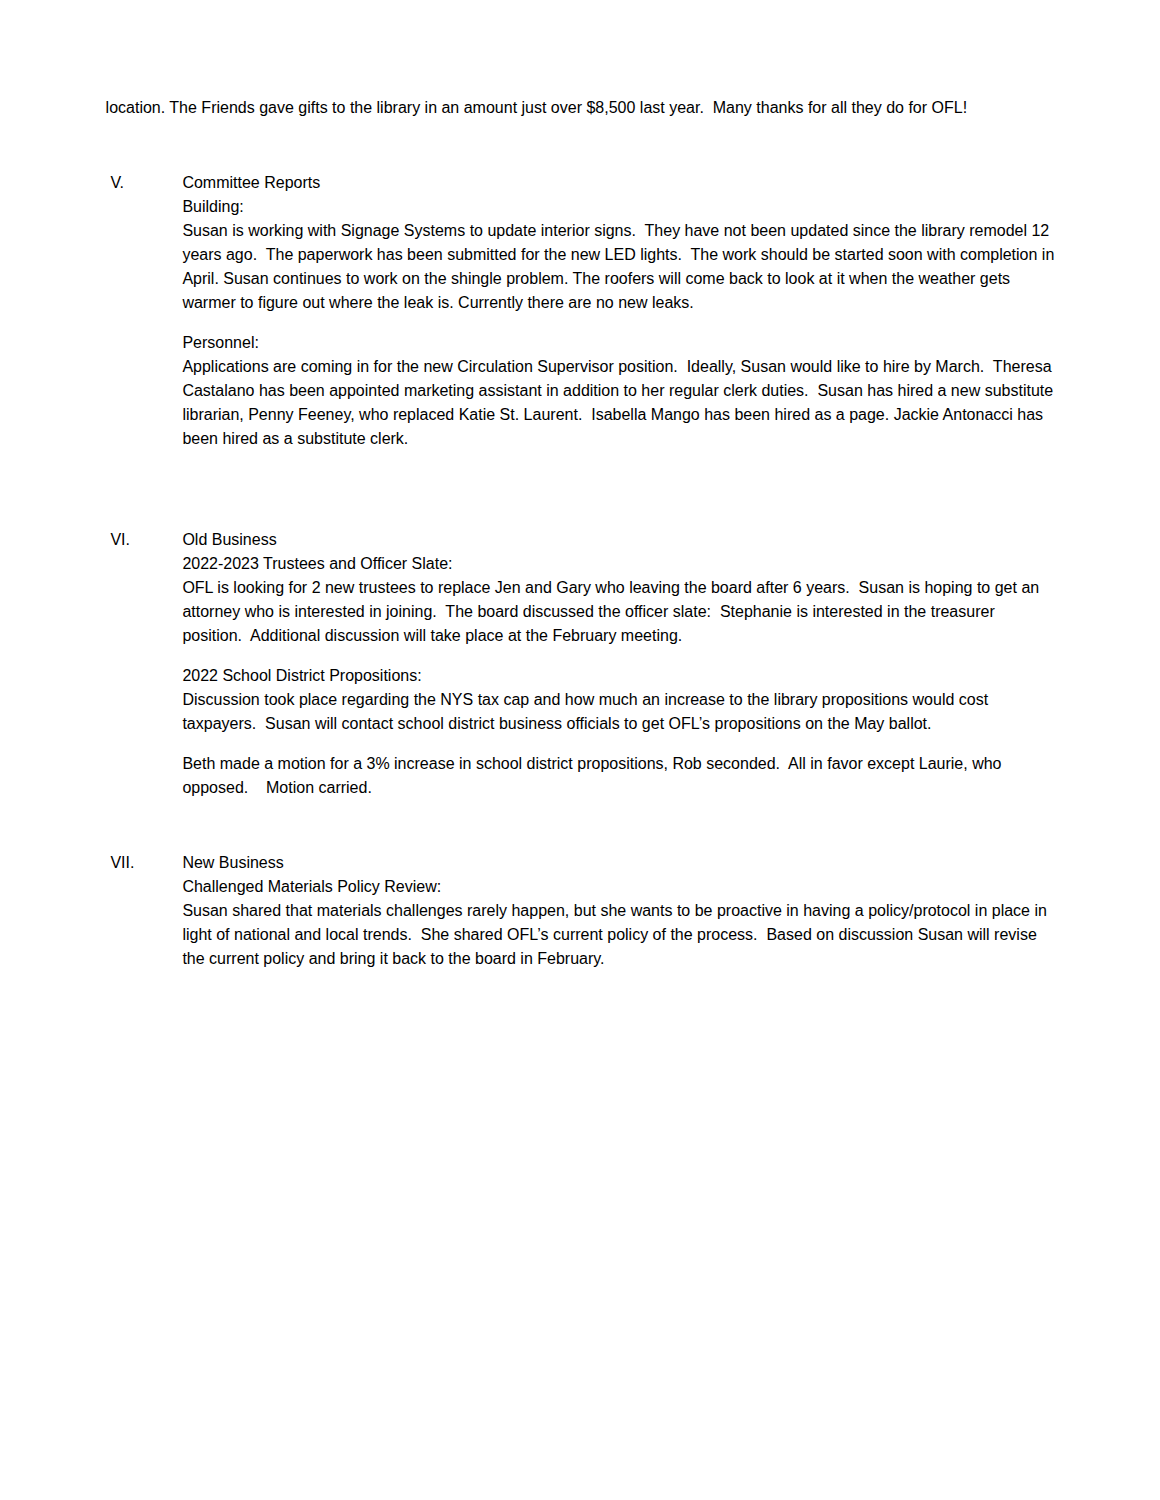location. The Friends gave gifts to the library in an amount just over $8,500 last year. Many thanks for all they do for OFL!
V.
Committee Reports
Building:
Susan is working with Signage Systems to update interior signs. They have not been updated since the library remodel 12 years ago. The paperwork has been submitted for the new LED lights. The work should be started soon with completion in April. Susan continues to work on the shingle problem. The roofers will come back to look at it when the weather gets warmer to figure out where the leak is. Currently there are no new leaks.
Personnel:
Applications are coming in for the new Circulation Supervisor position. Ideally, Susan would like to hire by March. Theresa Castalano has been appointed marketing assistant in addition to her regular clerk duties. Susan has hired a new substitute librarian, Penny Feeney, who replaced Katie St. Laurent. Isabella Mango has been hired as a page. Jackie Antonacci has been hired as a substitute clerk.
VI.
Old Business
2022-2023 Trustees and Officer Slate:
OFL is looking for 2 new trustees to replace Jen and Gary who leaving the board after 6 years. Susan is hoping to get an attorney who is interested in joining. The board discussed the officer slate: Stephanie is interested in the treasurer position. Additional discussion will take place at the February meeting.
2022 School District Propositions:
Discussion took place regarding the NYS tax cap and how much an increase to the library propositions would cost taxpayers. Susan will contact school district business officials to get OFL’s propositions on the May ballot.
Beth made a motion for a 3% increase in school district propositions, Rob seconded. All in favor except Laurie, who opposed. Motion carried.
VII.
New Business
Challenged Materials Policy Review:
Susan shared that materials challenges rarely happen, but she wants to be proactive in having a policy/protocol in place in light of national and local trends. She shared OFL’s current policy of the process. Based on discussion Susan will revise the current policy and bring it back to the board in February.